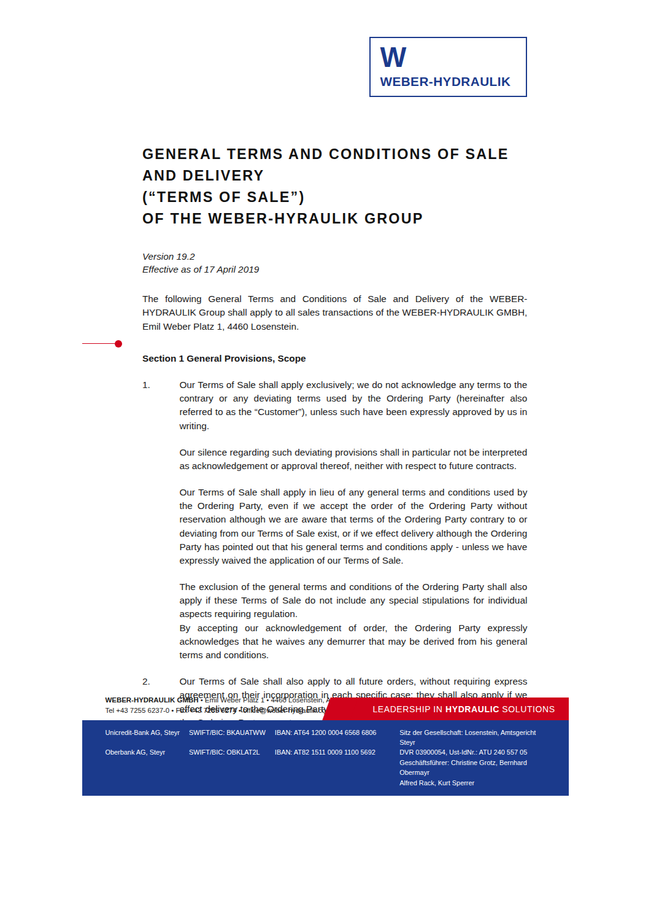W
WEBER-HYDRAULIK
General Terms and Conditions of Sale
and Delivery
(“Terms of Sale”)
of the Weber-Hyraulik Group
Version 19.2
Effective as of 17 April 2019
The following General Terms and Conditions of Sale and Delivery of the WEBER-HYDRAULIK Group shall apply to all sales transactions of the WEBER-HYDRAULIK GMBH, Emil Weber Platz 1, 4460 Losenstein.
Section 1 General Provisions, Scope
1.
Our Terms of Sale shall apply exclusively; we do not acknowledge any terms to the contrary or any deviating terms used by the Ordering Party (hereinafter also referred to as the “Customer”), unless such have been expressly approved by us in writing.
Our silence regarding such deviating provisions shall in particular not be interpreted as acknowledgement or approval thereof, neither with respect to future contracts.
Our Terms of Sale shall apply in lieu of any general terms and conditions used by the Ordering Party, even if we accept the order of the Ordering Party without reservation although we are aware that terms of the Ordering Party contrary to or deviating from our Terms of Sale exist, or if we effect delivery although the Ordering Party has pointed out that his general terms and conditions apply - unless we have expressly waived the application of our Terms of Sale.
The exclusion of the general terms and conditions of the Ordering Party shall also apply if these Terms of Sale do not include any special stipulations for individual aspects requiring regulation.
By accepting our acknowledgement of order, the Ordering Party expressly acknowledges that he waives any demurrer that may be derived from his general terms and conditions.
2.
Our Terms of Sale shall also apply to all future orders, without requiring express agreement on their incorporation in each specific case; they shall also apply if we effect delivery to the Ordering Party without reservation although we are aware that the Ordering Party uses terms and conditions contrary to or deviating from our Terms of Sale.
3.
All and any agreements entered into between us and the Customer for the execution of the contract shall be made in writing.
WEBER-HYDRAULIK GMBH • Emil Weber Platz 1 • 4460 Losenstein, Austria
Tel +43 7255 6237-0 • Fax +43 7255 6274 • office@weber-hydraulik.com • www.weber-hydraulik.com
LEADERSHIP IN HYDRAULIC SOLUTIONS
| Unicredit-Bank AG, Steyr | SWIFT/BIC: BKAUATWW | IBAN: AT64 1200 0004 6568 6806 | Sitz der Gesellschaft: Losenstein, Amtsgericht Steyr |
| Oberbank AG, Steyr | SWIFT/BIC: OBKLAT2L | IBAN: AT82 1511 0009 1100 5692 | DVR 03900054, Ust-IdNr.: ATU 240 557 05 |
| | | | Geschäftsführer: Christine Grotz, Bernhard Obermayr |
| | | | Alfred Rack, Kurt Sperrer |